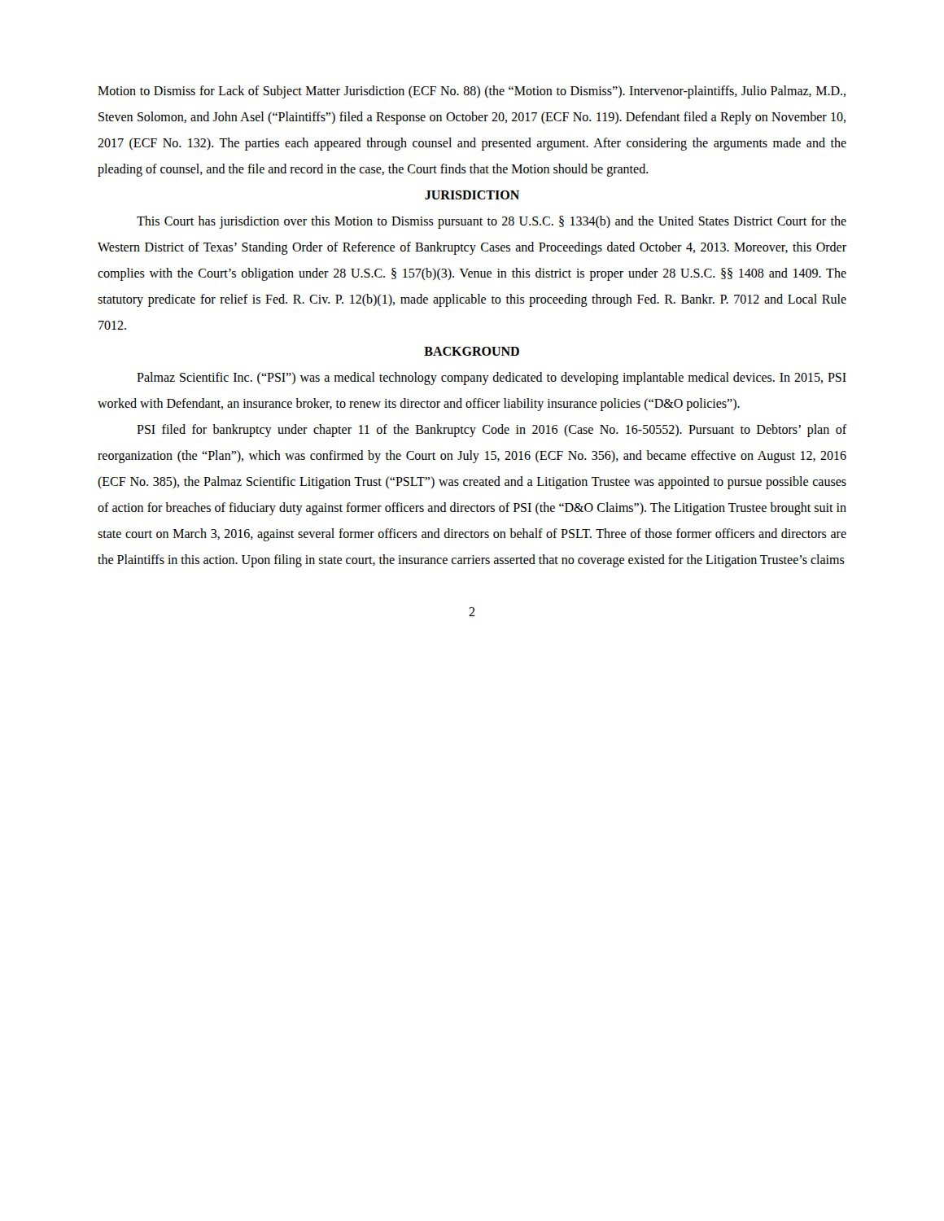Motion to Dismiss for Lack of Subject Matter Jurisdiction (ECF No. 88) (the “Motion to Dismiss”). Intervenor-plaintiffs, Julio Palmaz, M.D., Steven Solomon, and John Asel (“Plaintiffs”) filed a Response on October 20, 2017 (ECF No. 119). Defendant filed a Reply on November 10, 2017 (ECF No. 132). The parties each appeared through counsel and presented argument. After considering the arguments made and the pleading of counsel, and the file and record in the case, the Court finds that the Motion should be granted.
Jurisdiction
This Court has jurisdiction over this Motion to Dismiss pursuant to 28 U.S.C. § 1334(b) and the United States District Court for the Western District of Texas’ Standing Order of Reference of Bankruptcy Cases and Proceedings dated October 4, 2013. Moreover, this Order complies with the Court’s obligation under 28 U.S.C. § 157(b)(3). Venue in this district is proper under 28 U.S.C. §§ 1408 and 1409. The statutory predicate for relief is Fed. R. Civ. P. 12(b)(1), made applicable to this proceeding through Fed. R. Bankr. P. 7012 and Local Rule 7012.
Background
Palmaz Scientific Inc. (“PSI”) was a medical technology company dedicated to developing implantable medical devices. In 2015, PSI worked with Defendant, an insurance broker, to renew its director and officer liability insurance policies (“D&O policies”).
PSI filed for bankruptcy under chapter 11 of the Bankruptcy Code in 2016 (Case No. 16-50552). Pursuant to Debtors’ plan of reorganization (the “Plan”), which was confirmed by the Court on July 15, 2016 (ECF No. 356), and became effective on August 12, 2016 (ECF No. 385), the Palmaz Scientific Litigation Trust (“PSLT”) was created and a Litigation Trustee was appointed to pursue possible causes of action for breaches of fiduciary duty against former officers and directors of PSI (the “D&O Claims”). The Litigation Trustee brought suit in state court on March 3, 2016, against several former officers and directors on behalf of PSLT. Three of those former officers and directors are the Plaintiffs in this action. Upon filing in state court, the insurance carriers asserted that no coverage existed for the Litigation Trustee’s claims
2